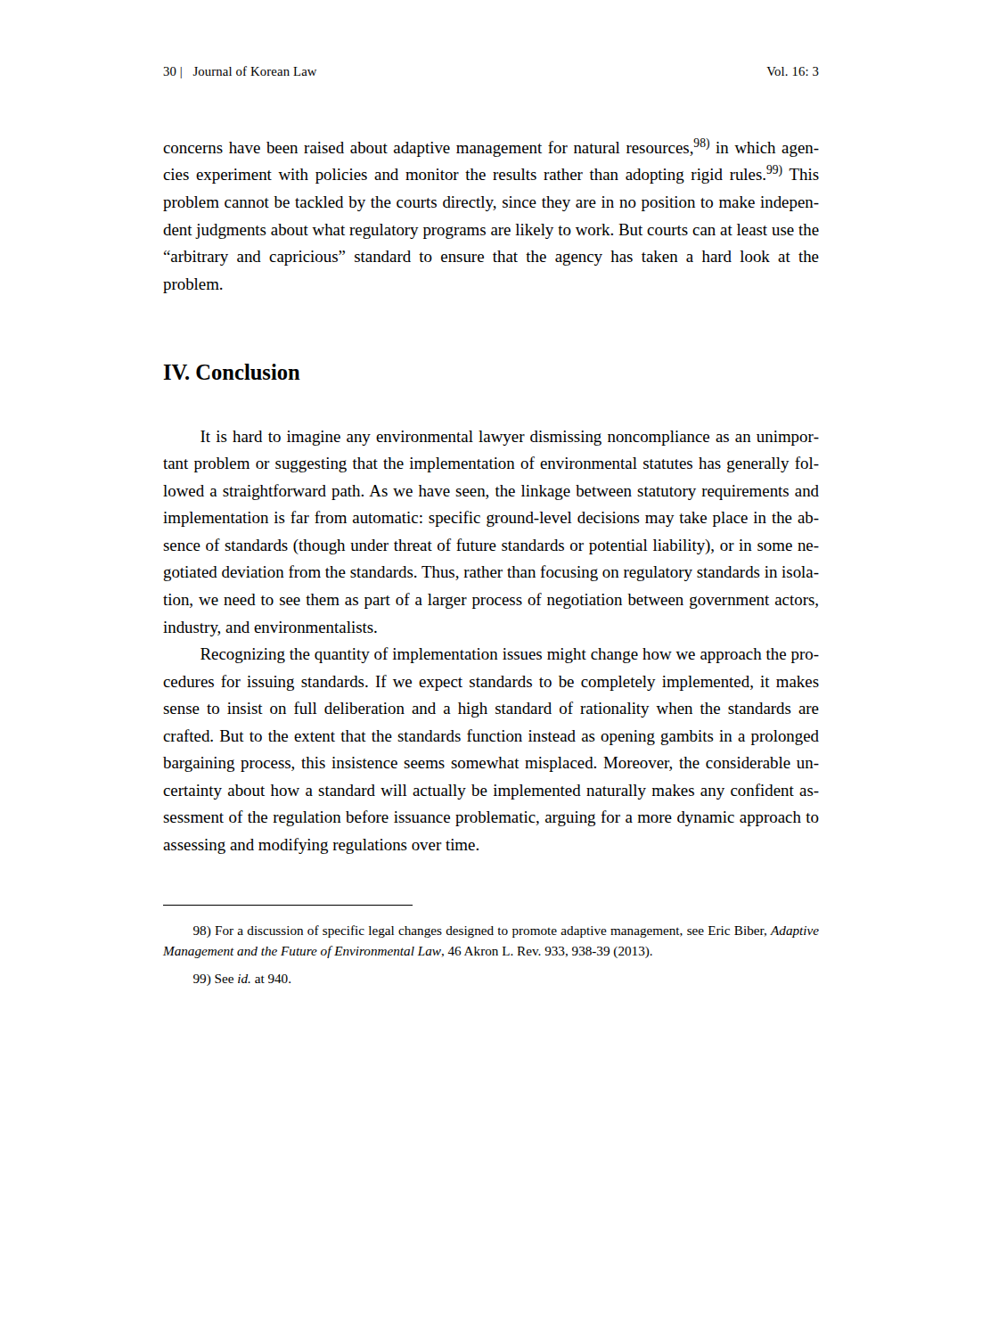30 | Journal of Korean Law Vol. 16: 3
concerns have been raised about adaptive management for natural resources,98) in which agencies experiment with policies and monitor the results rather than adopting rigid rules.99) This problem cannot be tackled by the courts directly, since they are in no position to make independent judgments about what regulatory programs are likely to work. But courts can at least use the “arbitrary and capricious” standard to ensure that the agency has taken a hard look at the problem.
IV. Conclusion
It is hard to imagine any environmental lawyer dismissing noncompliance as an unimportant problem or suggesting that the implementation of environmental statutes has generally followed a straightforward path. As we have seen, the linkage between statutory requirements and implementation is far from automatic: specific ground-level decisions may take place in the absence of standards (though under threat of future standards or potential liability), or in some negotiated deviation from the standards. Thus, rather than focusing on regulatory standards in isolation, we need to see them as part of a larger process of negotiation between government actors, industry, and environmentalists.
Recognizing the quantity of implementation issues might change how we approach the procedures for issuing standards. If we expect standards to be completely implemented, it makes sense to insist on full deliberation and a high standard of rationality when the standards are crafted. But to the extent that the standards function instead as opening gambits in a prolonged bargaining process, this insistence seems somewhat misplaced. Moreover, the considerable uncertainty about how a standard will actually be implemented naturally makes any confident assessment of the regulation before issuance problematic, arguing for a more dynamic approach to assessing and modifying regulations over time.
98) For a discussion of specific legal changes designed to promote adaptive management, see Eric Biber, Adaptive Management and the Future of Environmental Law, 46 Akron L. Rev. 933, 938-39 (2013).
99) See id. at 940.